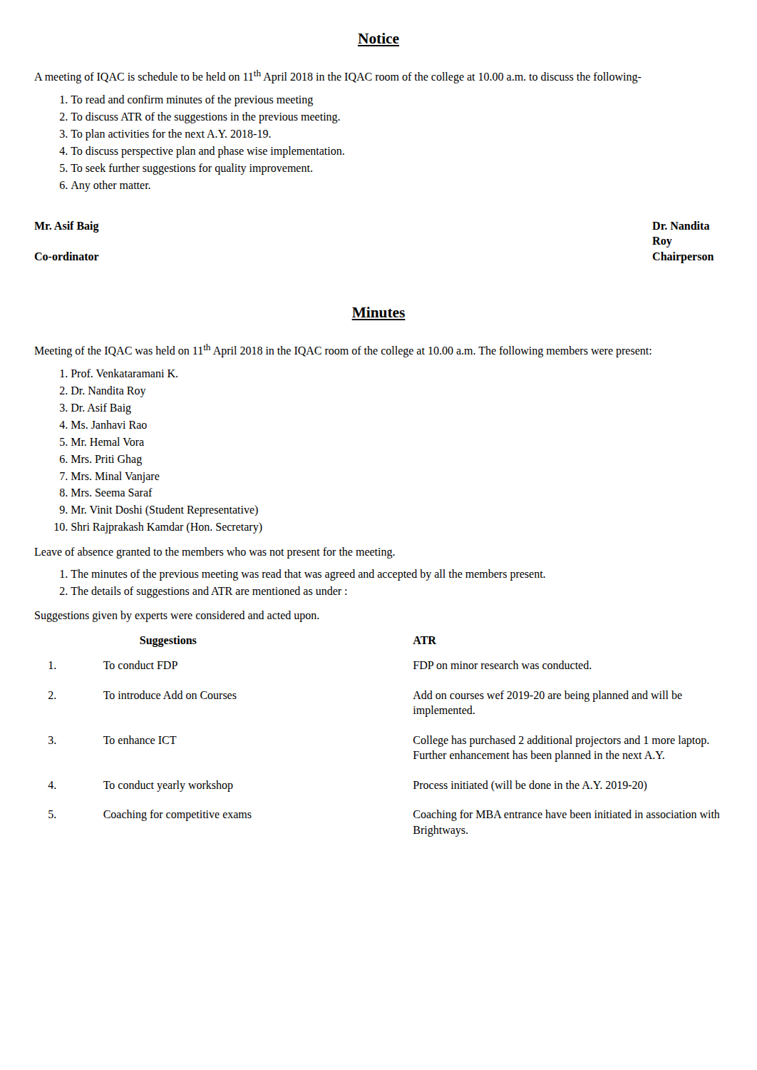Notice
A meeting of IQAC is schedule to be held on 11th April 2018 in the IQAC room of the college at 10.00 a.m. to discuss the following-
To read and confirm minutes of the previous meeting
To discuss ATR of the suggestions in the previous meeting.
To plan activities for the next A.Y. 2018-19.
To discuss perspective plan and phase wise implementation.
To seek further suggestions for quality improvement.
Any other matter.
| Mr. Asif Baig | Dr. Nandita Roy |
| Co-ordinator | Chairperson |
Minutes
Meeting of the IQAC was held on 11th April 2018 in the IQAC room of the college at 10.00 a.m. The following members were present:
Prof. Venkataramani K.
Dr. Nandita Roy
Dr. Asif Baig
Ms. Janhavi Rao
Mr. Hemal Vora
Mrs. Priti Ghag
Mrs. Minal Vanjare
Mrs. Seema Saraf
Mr. Vinit Doshi (Student Representative)
Shri Rajprakash Kamdar (Hon. Secretary)
Leave of absence granted to the members who was not present for the meeting.
The minutes of the previous meeting was read that was agreed and accepted by all the members present.
The details of suggestions and ATR are mentioned as under :
Suggestions given by experts were considered and acted upon.
| | Suggestions | ATR |
| --- | --- | --- |
| 1. | To conduct FDP | FDP on minor research was conducted. |
| 2. | To introduce Add on Courses | Add on courses wef 2019-20 are being planned and will be implemented. |
| 3. | To enhance ICT | College has purchased 2 additional projectors and 1 more laptop. Further enhancement has been planned in the next A.Y. |
| 4. | To conduct yearly workshop | Process initiated (will be done in the A.Y. 2019-20) |
| 5. | Coaching for competitive exams | Coaching for MBA entrance have been initiated in association with Brightways. |